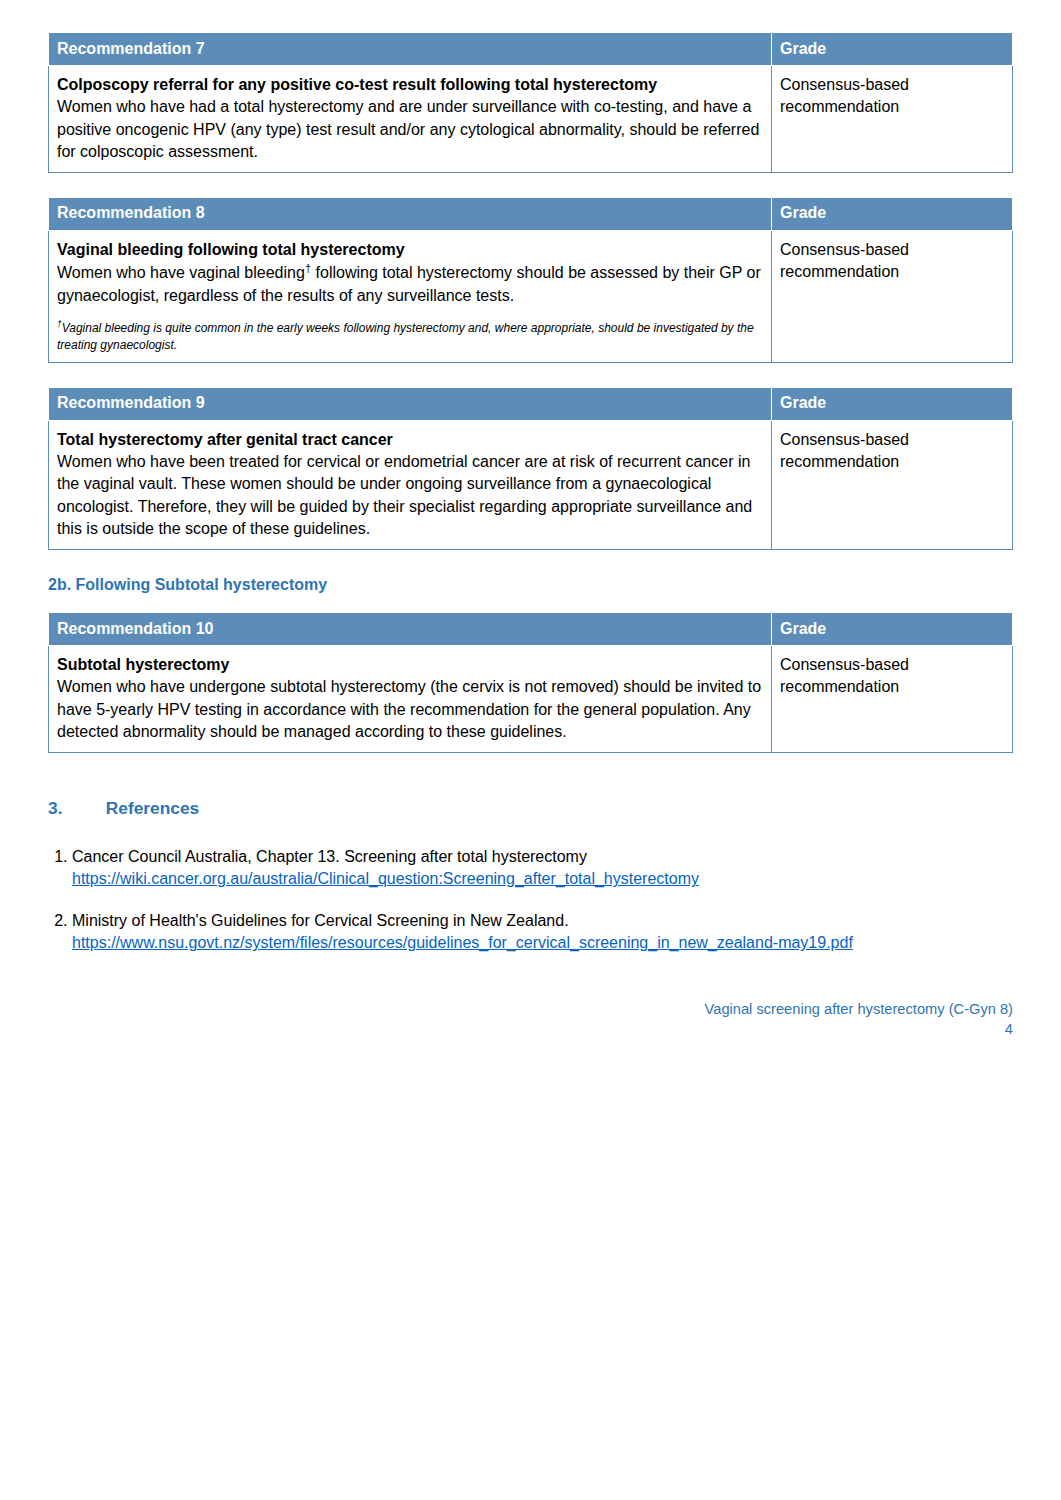| Recommendation 7 | Grade |
| --- | --- |
| Colposcopy referral for any positive co-test result following total hysterectomy Women who have had a total hysterectomy and are under surveillance with co-testing, and have a positive oncogenic HPV (any type) test result and/or any cytological abnormality, should be referred for colposcopic assessment. | Consensus-based recommendation |
| Recommendation 8 | Grade |
| --- | --- |
| Vaginal bleeding following total hysterectomy Women who have vaginal bleeding † following total hysterectomy should be assessed by their GP or gynaecologist, regardless of the results of any surveillance tests. † Vaginal bleeding is quite common in the early weeks following hysterectomy and, where appropriate, should be investigated by the treating gynaecologist. | Consensus-based recommendation |
| Recommendation 9 | Grade |
| --- | --- |
| Total hysterectomy after genital tract cancer Women who have been treated for cervical or endometrial cancer are at risk of recurrent cancer in the vaginal vault. These women should be under ongoing surveillance from a gynaecological oncologist. Therefore, they will be guided by their specialist regarding appropriate surveillance and this is outside the scope of these guidelines. | Consensus-based recommendation |
2b. Following Subtotal hysterectomy
| Recommendation 10 | Grade |
| --- | --- |
| Subtotal hysterectomy Women who have undergone subtotal hysterectomy (the cervix is not removed) should be invited to have 5-yearly HPV testing in accordance with the recommendation for the general population. Any detected abnormality should be managed according to these guidelines. | Consensus-based recommendation |
3. References
Cancer Council Australia, Chapter 13. Screening after total hysterectomy
https://wiki.cancer.org.au/australia/Clinical_question:Screening_after_total_hysterectomy
Ministry of Health's Guidelines for Cervical Screening in New Zealand.
https://www.nsu.govt.nz/system/files/resources/guidelines_for_cervical_screening_in_new_zealand-may19.pdf
Vaginal screening after hysterectomy (C-Gyn 8) 4